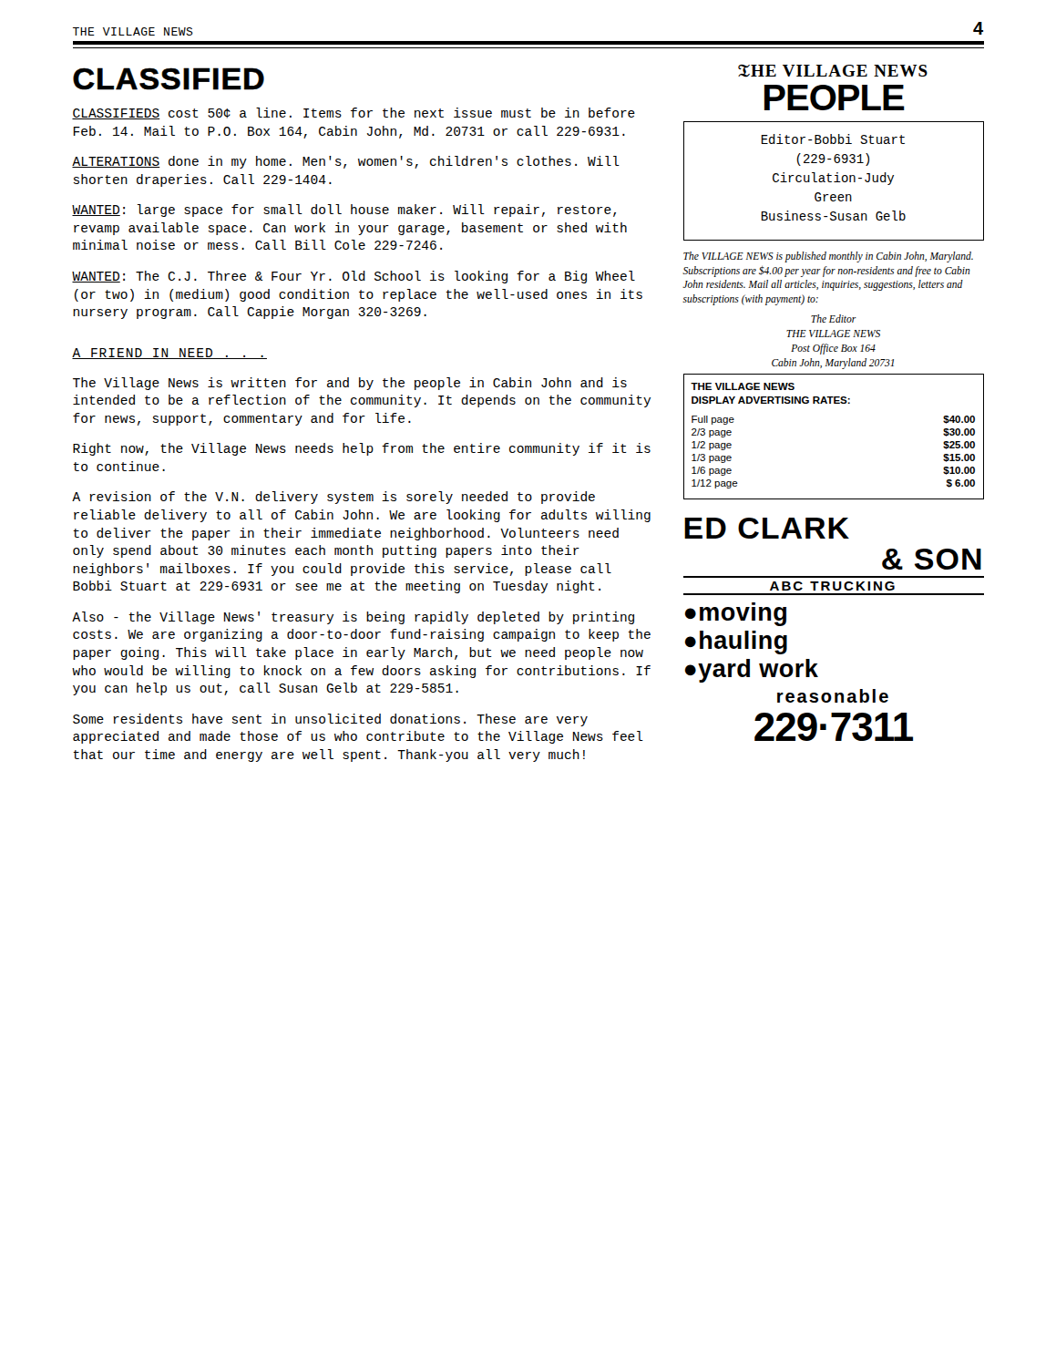THE VILLAGE NEWS 4
CLASSIFIED
CLASSIFIEDS cost 50¢ a line. Items for the next issue must be in before Feb. 14. Mail to P.O. Box 164, Cabin John, Md. 20731 or call 229-6931.
ALTERATIONS done in my home. Men's, women's, children's clothes. Will shorten draperies. Call 229-1404.
WANTED: large space for small doll house maker. Will repair, restore, revamp available space. Can work in your garage, basement or shed with minimal noise or mess. Call Bill Cole 229-7246.
WANTED: The C.J. Three & Four Yr. Old School is looking for a Big Wheel (or two) in (medium) good condition to replace the well-used ones in its nursery program. Call Cappie Morgan 320-3269.
A FRIEND IN NEED . . .
The Village News is written for and by the people in Cabin John and is intended to be a reflection of the community. It depends on the community for news, support, commentary and for life.
Right now, the Village News needs help from the entire community if it is to continue.
A revision of the V.N. delivery system is sorely needed to provide reliable delivery to all of Cabin John. We are looking for adults willing to deliver the paper in their immediate neighborhood. Volunteers need only spend about 30 minutes each month putting papers into their neighbors' mailboxes. If you could provide this service, please call Bobbi Stuart at 229-6931 or see me at the meeting on Tuesday night.
Also - the Village News' treasury is being rapidly depleted by printing costs. We are organizing a door-to-door fund-raising campaign to keep the paper going. This will take place in early March, but we need people now who would be willing to knock on a few doors asking for contributions. If you can help us out, call Susan Gelb at 229-5851.
Some residents have sent in unsolicited donations. These are very appreciated and made those of us who contribute to the Village News feel that our time and energy are well spent. Thank-you all very much!
𝔗HE VILLAGE NEWS
PEOPLE
Editor-Bobbi Stuart
(229-6931)
Circulation-Judy
Green
Business-Susan Gelb
The VILLAGE NEWS is published monthly in Cabin John, Maryland. Subscriptions are $4.00 per year for non-residents and free to Cabin John residents. Mail all articles, inquiries, suggestions, letters and subscriptions (with payment) to:
The Editor
THE VILLAGE NEWS
Post Office Box 164
Cabin John, Maryland 20731
THE VILLAGE NEWS
DISPLAY ADVERTISING RATES:
| Full page | $40.00 |
| 2/3 page | $30.00 |
| 1/2 page | $25.00 |
| 1/3 page | $15.00 |
| 1/6 page | $10.00 |
| 1/12 page | $ 6.00 |
ED CLARK
& SON
ABC TRUCKING
●moving
●hauling
●yard work
reasonable
229·7311